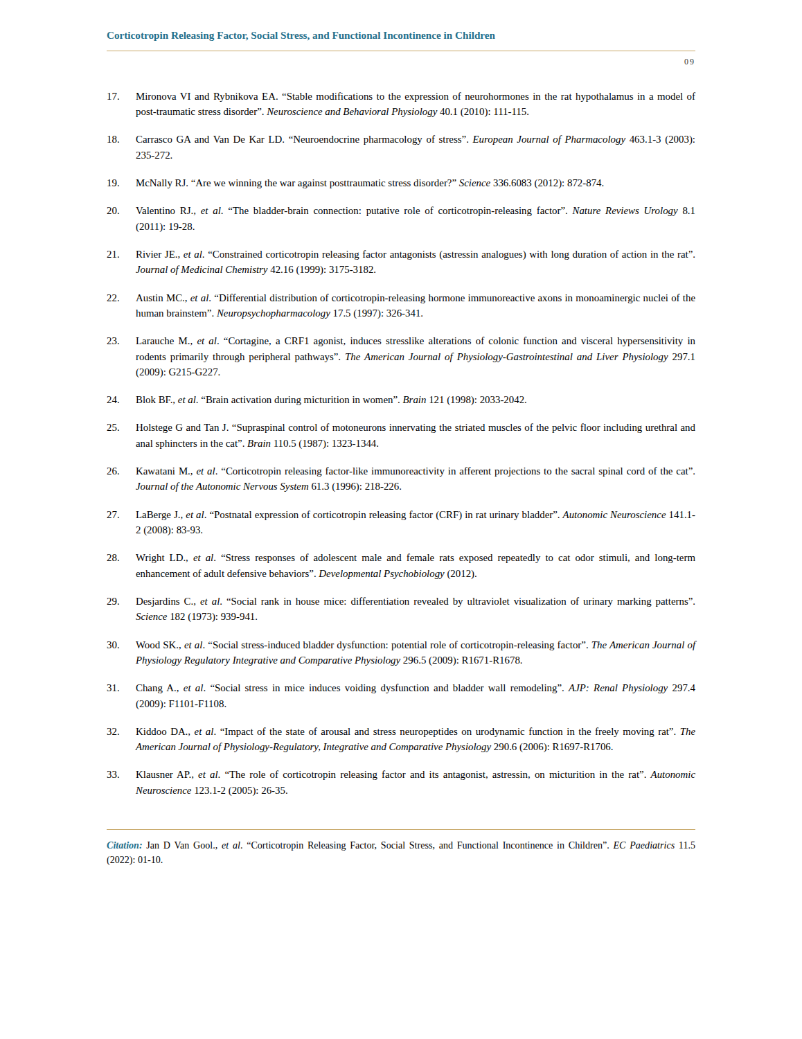Corticotropin Releasing Factor, Social Stress, and Functional Incontinence in Children
09
17. Mironova VI and Rybnikova EA. “Stable modifications to the expression of neurohormones in the rat hypothalamus in a model of post-traumatic stress disorder”. Neuroscience and Behavioral Physiology 40.1 (2010): 111-115.
18. Carrasco GA and Van De Kar LD. “Neuroendocrine pharmacology of stress”. European Journal of Pharmacology 463.1-3 (2003): 235-272.
19. McNally RJ. “Are we winning the war against posttraumatic stress disorder?” Science 336.6083 (2012): 872-874.
20. Valentino RJ., et al. “The bladder-brain connection: putative role of corticotropin-releasing factor”. Nature Reviews Urology 8.1 (2011): 19-28.
21. Rivier JE., et al. “Constrained corticotropin releasing factor antagonists (astressin analogues) with long duration of action in the rat”. Journal of Medicinal Chemistry 42.16 (1999): 3175-3182.
22. Austin MC., et al. “Differential distribution of corticotropin-releasing hormone immunoreactive axons in monoaminergic nuclei of the human brainstem”. Neuropsychopharmacology 17.5 (1997): 326-341.
23. Larauche M., et al. “Cortagine, a CRF1 agonist, induces stresslike alterations of colonic function and visceral hypersensitivity in rodents primarily through peripheral pathways”. The American Journal of Physiology-Gastrointestinal and Liver Physiology 297.1 (2009): G215-G227.
24. Blok BF., et al. “Brain activation during micturition in women”. Brain 121 (1998): 2033-2042.
25. Holstege G and Tan J. “Supraspinal control of motoneurons innervating the striated muscles of the pelvic floor including urethral and anal sphincters in the cat”. Brain 110.5 (1987): 1323-1344.
26. Kawatani M., et al. “Corticotropin releasing factor-like immunoreactivity in afferent projections to the sacral spinal cord of the cat”. Journal of the Autonomic Nervous System 61.3 (1996): 218-226.
27. LaBerge J., et al. “Postnatal expression of corticotropin releasing factor (CRF) in rat urinary bladder”. Autonomic Neuroscience 141.1-2 (2008): 83-93.
28. Wright LD., et al. “Stress responses of adolescent male and female rats exposed repeatedly to cat odor stimuli, and long-term enhancement of adult defensive behaviors”. Developmental Psychobiology (2012).
29. Desjardins C., et al. “Social rank in house mice: differentiation revealed by ultraviolet visualization of urinary marking patterns”. Science 182 (1973): 939-941.
30. Wood SK., et al. “Social stress-induced bladder dysfunction: potential role of corticotropin-releasing factor”. The American Journal of Physiology Regulatory Integrative and Comparative Physiology 296.5 (2009): R1671-R1678.
31. Chang A., et al. “Social stress in mice induces voiding dysfunction and bladder wall remodeling”. AJP: Renal Physiology 297.4 (2009): F1101-F1108.
32. Kiddoo DA., et al. “Impact of the state of arousal and stress neuropeptides on urodynamic function in the freely moving rat”. The American Journal of Physiology-Regulatory, Integrative and Comparative Physiology 290.6 (2006): R1697-R1706.
33. Klausner AP., et al. “The role of corticotropin releasing factor and its antagonist, astressin, on micturition in the rat”. Autonomic Neuroscience 123.1-2 (2005): 26-35.
Citation: Jan D Van Gool., et al. “Corticotropin Releasing Factor, Social Stress, and Functional Incontinence in Children”. EC Paediatrics 11.5 (2022): 01-10.